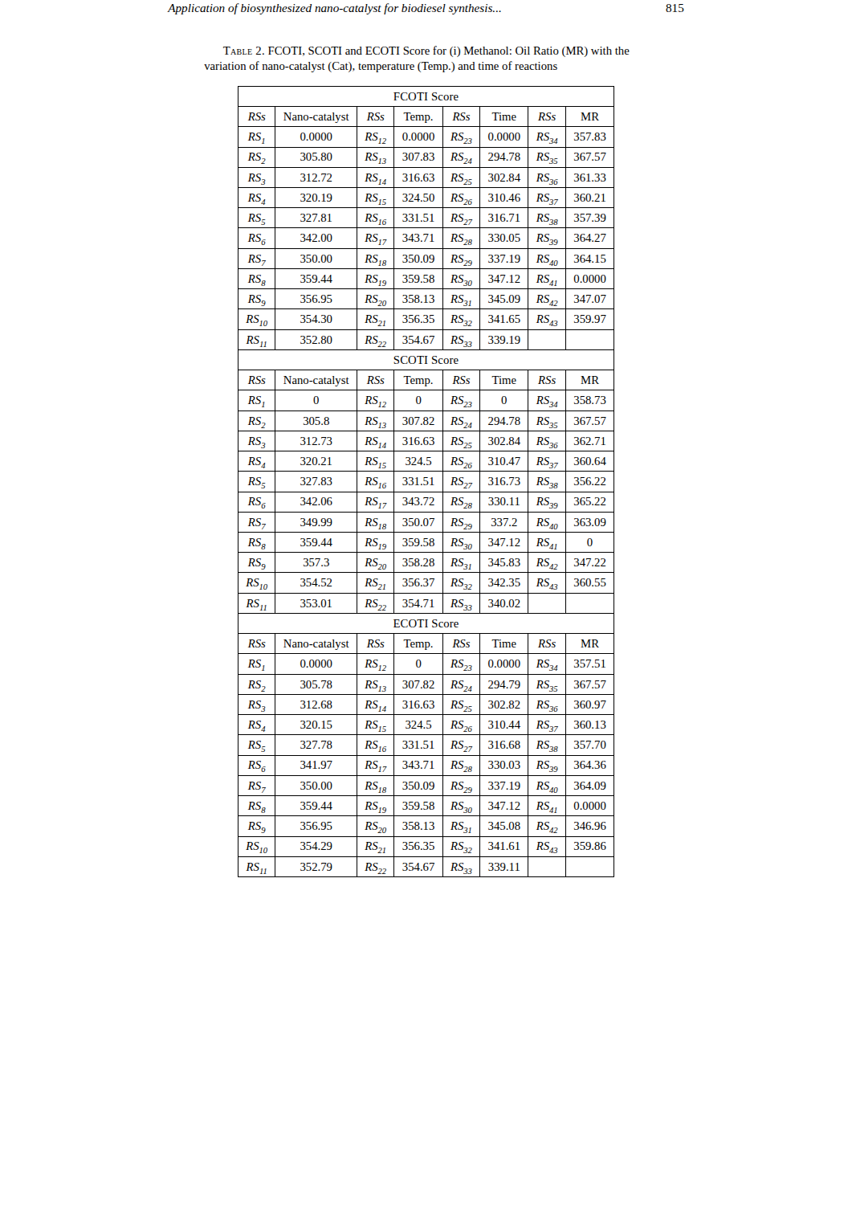Application of biosynthesized nano-catalyst for biodiesel synthesis... 815
Table 2. FCOTI, SCOTI and ECOTI Score for (i) Methanol: Oil Ratio (MR) with the variation of nano-catalyst (Cat), temperature (Temp.) and time of reactions
| FCOTI Score |
| RSs | Nano-catalyst | RSs | Temp. | RSs | Time | RSs | MR |
| RS 1 | 0.0000 | RS 12 | 0.0000 | RS 23 | 0.0000 | RS 34 | 357.83 |
| RS 2 | 305.80 | RS 13 | 307.83 | RS 24 | 294.78 | RS 35 | 367.57 |
| RS 3 | 312.72 | RS 14 | 316.63 | RS 25 | 302.84 | RS 36 | 361.33 |
| RS 4 | 320.19 | RS 15 | 324.50 | RS 26 | 310.46 | RS 37 | 360.21 |
| RS 5 | 327.81 | RS 16 | 331.51 | RS 27 | 316.71 | RS 38 | 357.39 |
| RS 6 | 342.00 | RS 17 | 343.71 | RS 28 | 330.05 | RS 39 | 364.27 |
| RS 7 | 350.00 | RS 18 | 350.09 | RS 29 | 337.19 | RS 40 | 364.15 |
| RS 8 | 359.44 | RS 19 | 359.58 | RS 30 | 347.12 | RS 41 | 0.0000 |
| RS 9 | 356.95 | RS 20 | 358.13 | RS 31 | 345.09 | RS 42 | 347.07 |
| RS 10 | 354.30 | RS 21 | 356.35 | RS 32 | 341.65 | RS 43 | 359.97 |
| RS 11 | 352.80 | RS 22 | 354.67 | RS 33 | 339.19 | | |
| SCOTI Score |
| RSs | Nano-catalyst | RSs | Temp. | RSs | Time | RSs | MR |
| RS 1 | 0 | RS 12 | 0 | RS 23 | 0 | RS 34 | 358.73 |
| RS 2 | 305.8 | RS 13 | 307.82 | RS 24 | 294.78 | RS 35 | 367.57 |
| RS 3 | 312.73 | RS 14 | 316.63 | RS 25 | 302.84 | RS 36 | 362.71 |
| RS 4 | 320.21 | RS 15 | 324.5 | RS 26 | 310.47 | RS 37 | 360.64 |
| RS 5 | 327.83 | RS 16 | 331.51 | RS 27 | 316.73 | RS 38 | 356.22 |
| RS 6 | 342.06 | RS 17 | 343.72 | RS 28 | 330.11 | RS 39 | 365.22 |
| RS 7 | 349.99 | RS 18 | 350.07 | RS 29 | 337.2 | RS 40 | 363.09 |
| RS 8 | 359.44 | RS 19 | 359.58 | RS 30 | 347.12 | RS 41 | 0 |
| RS 9 | 357.3 | RS 20 | 358.28 | RS 31 | 345.83 | RS 42 | 347.22 |
| RS 10 | 354.52 | RS 21 | 356.37 | RS 32 | 342.35 | RS 43 | 360.55 |
| RS 11 | 353.01 | RS 22 | 354.71 | RS 33 | 340.02 | | |
| ECOTI Score |
| RSs | Nano-catalyst | RSs | Temp. | RSs | Time | RSs | MR |
| RS 1 | 0.0000 | RS 12 | 0 | RS 23 | 0.0000 | RS 34 | 357.51 |
| RS 2 | 305.78 | RS 13 | 307.82 | RS 24 | 294.79 | RS 35 | 367.57 |
| RS 3 | 312.68 | RS 14 | 316.63 | RS 25 | 302.82 | RS 36 | 360.97 |
| RS 4 | 320.15 | RS 15 | 324.5 | RS 26 | 310.44 | RS 37 | 360.13 |
| RS 5 | 327.78 | RS 16 | 331.51 | RS 27 | 316.68 | RS 38 | 357.70 |
| RS 6 | 341.97 | RS 17 | 343.71 | RS 28 | 330.03 | RS 39 | 364.36 |
| RS 7 | 350.00 | RS 18 | 350.09 | RS 29 | 337.19 | RS 40 | 364.09 |
| RS 8 | 359.44 | RS 19 | 359.58 | RS 30 | 347.12 | RS 41 | 0.0000 |
| RS 9 | 356.95 | RS 20 | 358.13 | RS 31 | 345.08 | RS 42 | 346.96 |
| RS 10 | 354.29 | RS 21 | 356.35 | RS 32 | 341.61 | RS 43 | 359.86 |
| RS 11 | 352.79 | RS 22 | 354.67 | RS 33 | 339.11 | | |